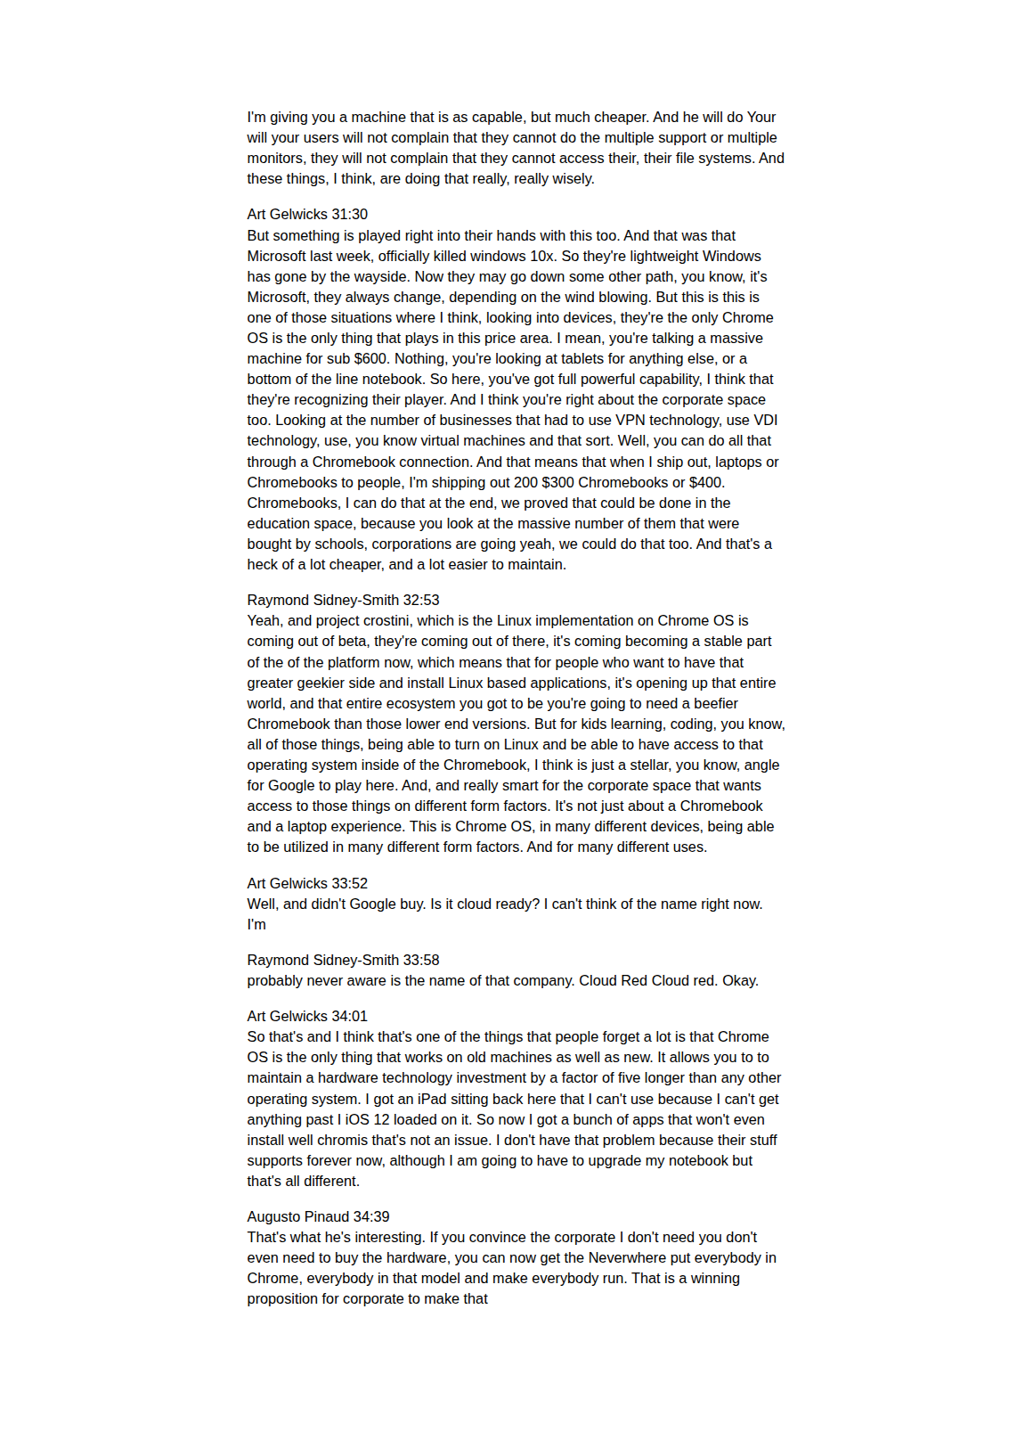I'm giving you a machine that is as capable, but much cheaper. And he will do Your will your users will not complain that they cannot do the multiple support or multiple monitors, they will not complain that they cannot access their, their file systems. And these things, I think, are doing that really, really wisely.
Art Gelwicks 31:30
But something is played right into their hands with this too. And that was that Microsoft last week, officially killed windows 10x. So they're lightweight Windows has gone by the wayside. Now they may go down some other path, you know, it's Microsoft, they always change, depending on the wind blowing. But this is this is one of those situations where I think, looking into devices, they're the only Chrome OS is the only thing that plays in this price area. I mean, you're talking a massive machine for sub $600. Nothing, you're looking at tablets for anything else, or a bottom of the line notebook. So here, you've got full powerful capability, I think that they're recognizing their player. And I think you're right about the corporate space too. Looking at the number of businesses that had to use VPN technology, use VDI technology, use, you know virtual machines and that sort. Well, you can do all that through a Chromebook connection. And that means that when I ship out, laptops or Chromebooks to people, I'm shipping out 200 $300 Chromebooks or $400. Chromebooks, I can do that at the end, we proved that could be done in the education space, because you look at the massive number of them that were bought by schools, corporations are going yeah, we could do that too. And that's a heck of a lot cheaper, and a lot easier to maintain.
Raymond Sidney-Smith 32:53
Yeah, and project crostini, which is the Linux implementation on Chrome OS is coming out of beta, they're coming out of there, it's coming becoming a stable part of the of the platform now, which means that for people who want to have that greater geekier side and install Linux based applications, it's opening up that entire world, and that entire ecosystem you got to be you're going to need a beefier Chromebook than those lower end versions. But for kids learning, coding, you know, all of those things, being able to turn on Linux and be able to have access to that operating system inside of the Chromebook, I think is just a stellar, you know, angle for Google to play here. And, and really smart for the corporate space that wants access to those things on different form factors. It's not just about a Chromebook and a laptop experience. This is Chrome OS, in many different devices, being able to be utilized in many different form factors. And for many different uses.
Art Gelwicks 33:52
Well, and didn't Google buy. Is it cloud ready? I can't think of the name right now. I'm
Raymond Sidney-Smith 33:58
probably never aware is the name of that company. Cloud Red Cloud red. Okay.
Art Gelwicks 34:01
So that's and I think that's one of the things that people forget a lot is that Chrome OS is the only thing that works on old machines as well as new. It allows you to to maintain a hardware technology investment by a factor of five longer than any other operating system. I got an iPad sitting back here that I can't use because I can't get anything past I iOS 12 loaded on it. So now I got a bunch of apps that won't even install well chromis that's not an issue. I don't have that problem because their stuff supports forever now, although I am going to have to upgrade my notebook but that's all different.
Augusto Pinaud 34:39
That's what he's interesting. If you convince the corporate I don't need you don't even need to buy the hardware, you can now get the Neverwhere put everybody in Chrome, everybody in that model and make everybody run. That is a winning proposition for corporate to make that